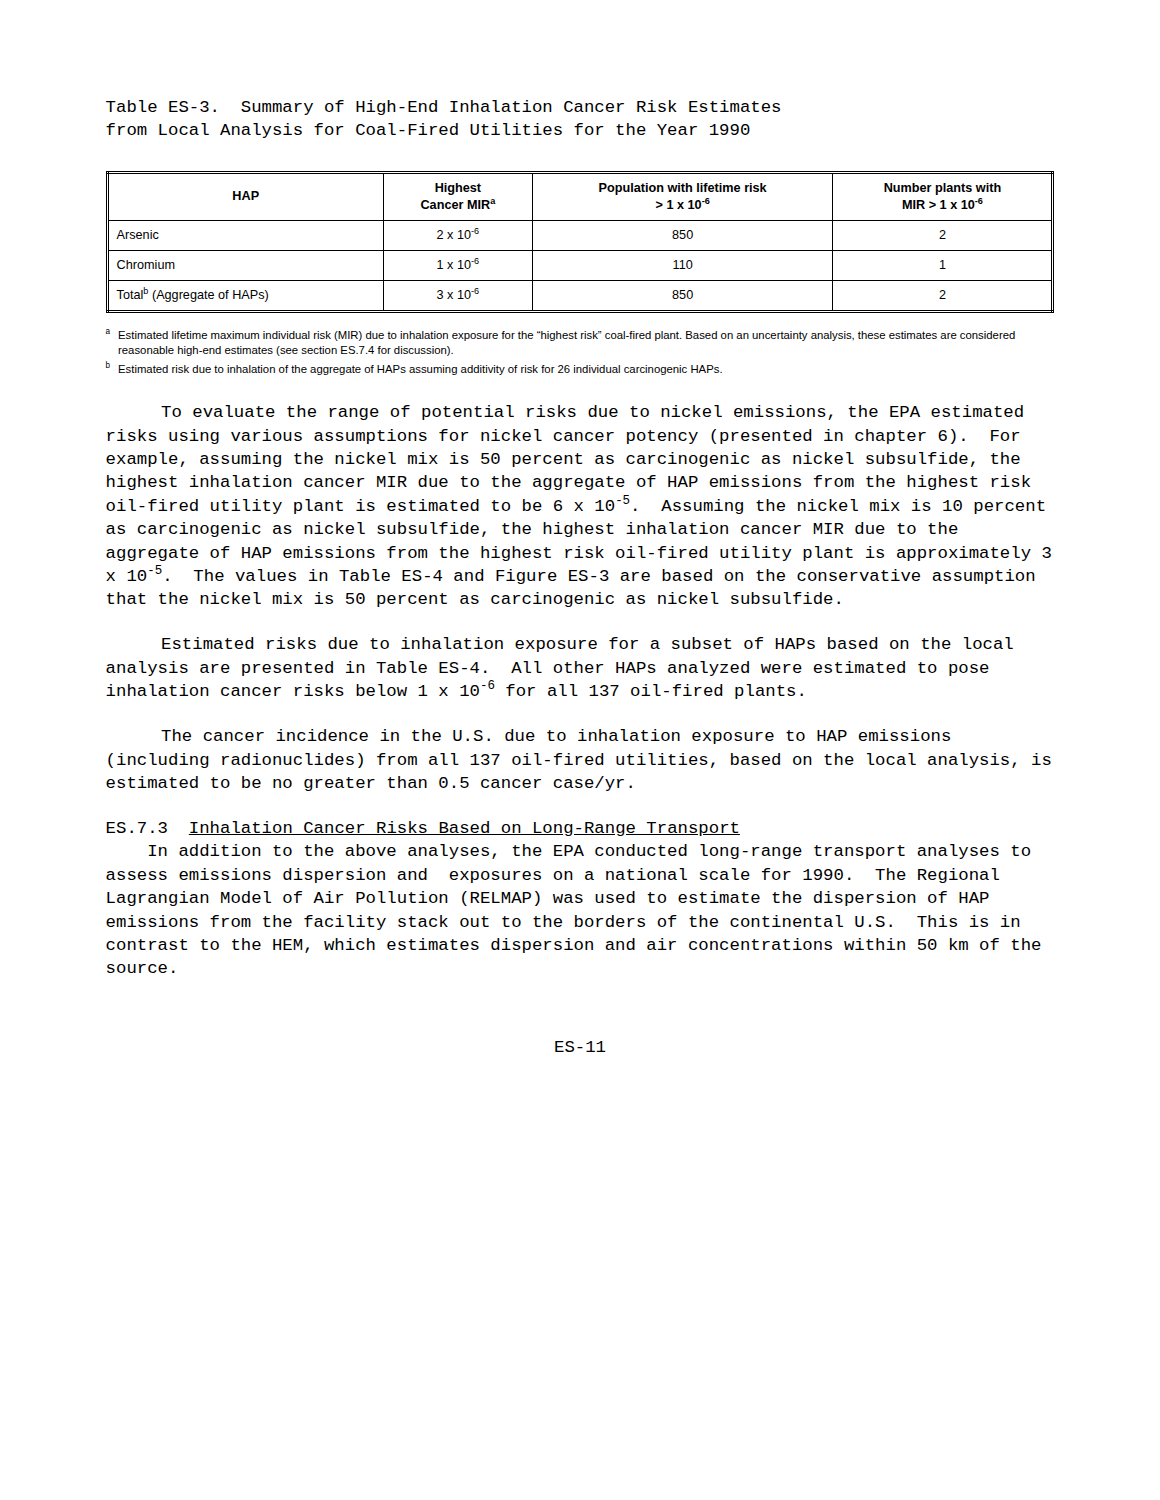Table ES-3. Summary of High-End Inhalation Cancer Risk Estimates
from Local Analysis for Coal-Fired Utilities for the Year 1990
| HAP | Highest Cancer MIR a | Population with lifetime risk > 1 x 10 -6 | Number plants with MIR > 1 x 10 -6 |
| --- | --- | --- | --- |
| Arsenic | 2 x 10 -6 | 850 | 2 |
| Chromium | 1 x 10 -6 | 110 | 1 |
| Total b (Aggregate of HAPs) | 3 x 10 -6 | 850 | 2 |
a Estimated lifetime maximum individual risk (MIR) due to inhalation exposure for the “highest risk” coal-fired plant. Based on an uncertainty analysis, these estimates are considered reasonable high-end estimates (see section ES.7.4 for discussion).
b Estimated risk due to inhalation of the aggregate of HAPs assuming additivity of risk for 26 individual carcinogenic HAPs.
To evaluate the range of potential risks due to nickel emissions, the EPA estimated risks using various assumptions for nickel cancer potency (presented in chapter 6). For example, assuming the nickel mix is 50 percent as carcinogenic as nickel subsulfide, the highest inhalation cancer MIR due to the aggregate of HAP emissions from the highest risk oil-fired utility plant is estimated to be 6 x 10-5. Assuming the nickel mix is 10 percent as carcinogenic as nickel subsulfide, the highest inhalation cancer MIR due to the aggregate of HAP emissions from the highest risk oil-fired utility plant is approximately 3 x 10-5. The values in Table ES-4 and Figure ES-3 are based on the conservative assumption that the nickel mix is 50 percent as carcinogenic as nickel subsulfide.
Estimated risks due to inhalation exposure for a subset of HAPs based on the local analysis are presented in Table ES-4. All other HAPs analyzed were estimated to pose inhalation cancer risks below 1 x 10-6 for all 137 oil-fired plants.
The cancer incidence in the U.S. due to inhalation exposure to HAP emissions (including radionuclides) from all 137 oil-fired utilities, based on the local analysis, is estimated to be no greater than 0.5 cancer case/yr.
ES.7.3 Inhalation Cancer Risks Based on Long-Range Transport
In addition to the above analyses, the EPA conducted long-range transport analyses to assess emissions dispersion and exposures on a national scale for 1990. The Regional Lagrangian Model of Air Pollution (RELMAP) was used to estimate the dispersion of HAP emissions from the facility stack out to the borders of the continental U.S. This is in contrast to the HEM, which estimates dispersion and air concentrations within 50 km of the source.
ES-11